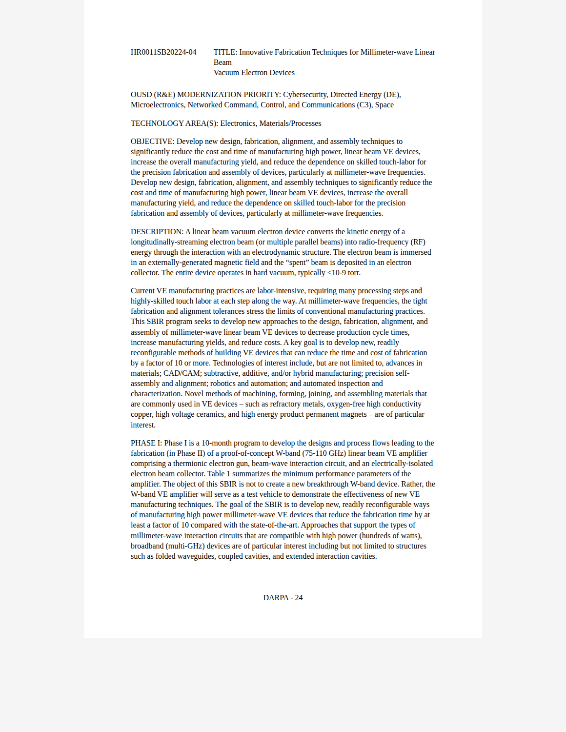HR0011SB20224-04 TITLE: Innovative Fabrication Techniques for Millimeter-wave Linear BeamVacuum Electron Devices
OUSD (R&E) MODERNIZATION PRIORITY: Cybersecurity, Directed Energy (DE), Microelectronics, Networked Command, Control, and Communications (C3), Space
TECHNOLOGY AREA(S): Electronics, Materials/Processes
OBJECTIVE: Develop new design, fabrication, alignment, and assembly techniques to significantly reduce the cost and time of manufacturing high power, linear beam VE devices, increase the overall manufacturing yield, and reduce the dependence on skilled touch-labor for the precision fabrication and assembly of devices, particularly at millimeter-wave frequencies.
Develop new design, fabrication, alignment, and assembly techniques to significantly reduce the cost and time of manufacturing high power, linear beam VE devices, increase the overall manufacturing yield, and reduce the dependence on skilled touch-labor for the precision fabrication and assembly of devices, particularly at millimeter-wave frequencies.
DESCRIPTION: A linear beam vacuum electron device converts the kinetic energy of a longitudinally-streaming electron beam (or multiple parallel beams) into radio-frequency (RF) energy through the interaction with an electrodynamic structure. The electron beam is immersed in an externally-generated magnetic field and the “spent” beam is deposited in an electron collector. The entire device operates in hard vacuum, typically <10-9 torr.
Current VE manufacturing practices are labor-intensive, requiring many processing steps and highly-skilled touch labor at each step along the way. At millimeter-wave frequencies, the tight fabrication and alignment tolerances stress the limits of conventional manufacturing practices. This SBIR program seeks to develop new approaches to the design, fabrication, alignment, and assembly of millimeter-wave linear beam VE devices to decrease production cycle times, increase manufacturing yields, and reduce costs. A key goal is to develop new, readily reconfigurable methods of building VE devices that can reduce the time and cost of fabrication by a factor of 10 or more. Technologies of interest include, but are not limited to, advances in materials; CAD/CAM; subtractive, additive, and/or hybrid manufacturing; precision self-assembly and alignment; robotics and automation; and automated inspection and characterization. Novel methods of machining, forming, joining, and assembling materials that are commonly used in VE devices – such as refractory metals, oxygen-free high conductivity copper, high voltage ceramics, and high energy product permanent magnets – are of particular interest.
PHASE I: Phase I is a 10-month program to develop the designs and process flows leading to the fabrication (in Phase II) of a proof-of-concept W-band (75-110 GHz) linear beam VE amplifier comprising a thermionic electron gun, beam-wave interaction circuit, and an electrically-isolated electron beam collector. Table 1 summarizes the minimum performance parameters of the amplifier. The object of this SBIR is not to create a new breakthrough W-band device. Rather, the W-band VE amplifier will serve as a test vehicle to demonstrate the effectiveness of new VE manufacturing techniques. The goal of the SBIR is to develop new, readily reconfigurable ways of manufacturing high power millimeter-wave VE devices that reduce the fabrication time by at least a factor of 10 compared with the state-of-the-art. Approaches that support the types of millimeter-wave interaction circuits that are compatible with high power (hundreds of watts), broadband (multi-GHz) devices are of particular interest including but not limited to structures such as folded waveguides, coupled cavities, and extended interaction cavities.
DARPA - 24